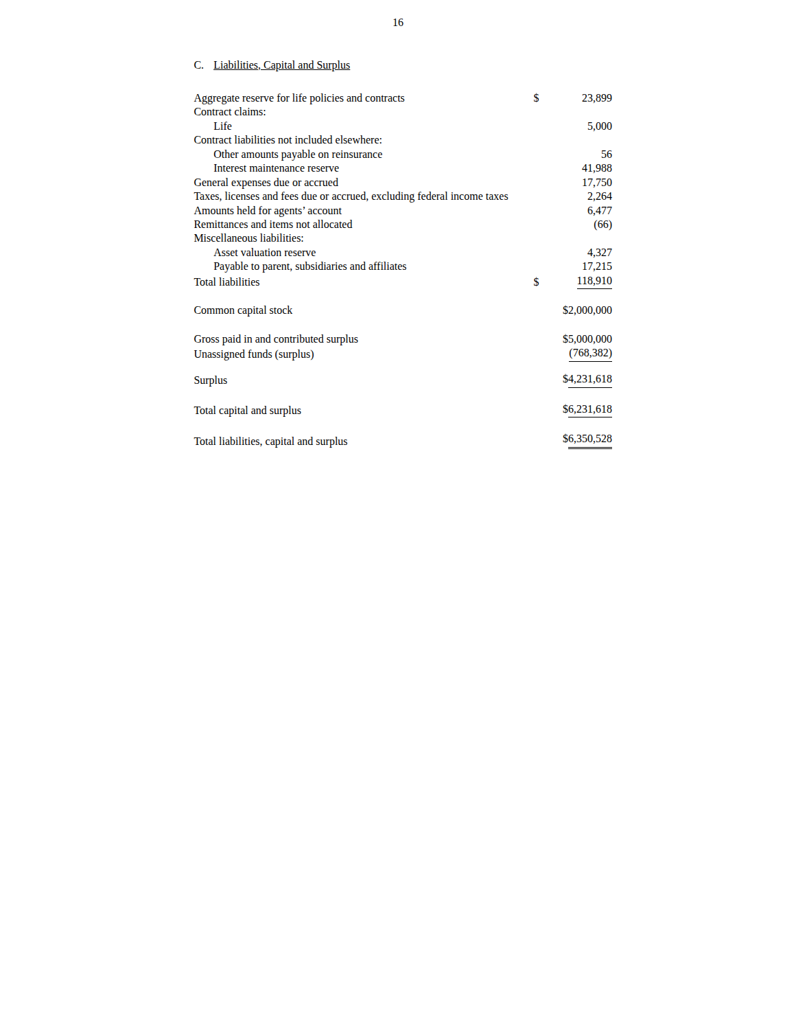16
C. Liabilities, Capital and Surplus
| Aggregate reserve for life policies and contracts | $ | 23,899 |
| Contract claims: | | |
| Life | | 5,000 |
| Contract liabilities not included elsewhere: | | |
| Other amounts payable on reinsurance | | 56 |
| Interest maintenance reserve | | 41,988 |
| General expenses due or accrued | | 17,750 |
| Taxes, licenses and fees due or accrued, excluding federal income taxes | | 2,264 |
| Amounts held for agents’ account | | 6,477 |
| Remittances and items not allocated | | (66) |
| Miscellaneous liabilities: | | |
| Asset valuation reserve | | 4,327 |
| Payable to parent, subsidiaries and affiliates | | 17,215 |
| Total liabilities | $ | 118,910 |
| Common capital stock | | $2,000,000 |
| Gross paid in and contributed surplus | | $5,000,000 |
| Unassigned funds (surplus) | | (768,382) |
| Surplus | | $ 4,231,618 |
| Total capital and surplus | | $ 6,231,618 |
| Total liabilities, capital and surplus | | $ 6,350,528 |